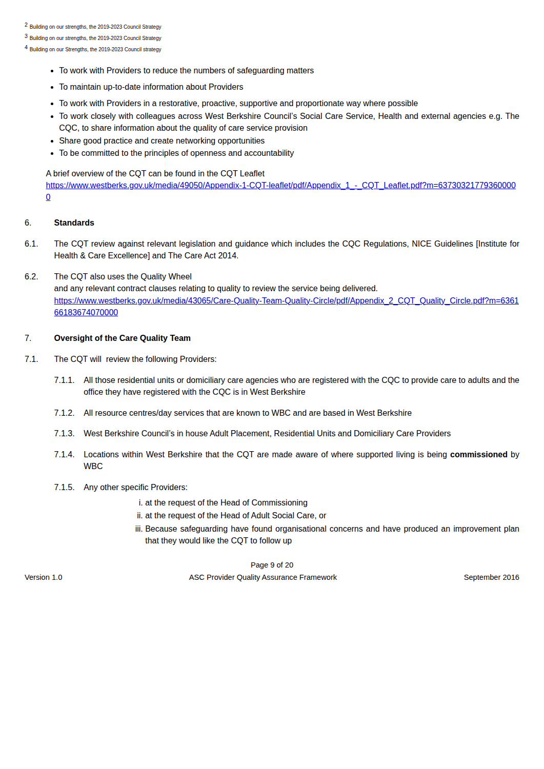2Building on our strengths, the 2019-2023 Council Strategy
3Building on our strengths, the 2019-2023 Council Strategy
4Building on our Strengths, the 2019-2023 Council strategy
To work with Providers to reduce the numbers of safeguarding matters
To maintain up-to-date information about Providers
To work with Providers in a restorative, proactive, supportive and proportionate way where possible
To work closely with colleagues across West Berkshire Council’s Social Care Service, Health and external agencies e.g. The CQC, to share information about the quality of care service provision
Share good practice and create networking opportunities
To be committed to the principles of openness and accountability
A brief overview of the CQT can be found in the CQT Leaflet
https://www.westberks.gov.uk/media/49050/Appendix-1-CQT-leaflet/pdf/Appendix_1_-_CQT_Leaflet.pdf?m=637303217793600000
6. Standards
6.1. The CQT review against relevant legislation and guidance which includes the CQC Regulations, NICE Guidelines [Institute for Health & Care Excellence] and The Care Act 2014.
6.2. The CQT also uses the Quality Wheel
and any relevant contract clauses relating to quality to review the service being delivered.
https://www.westberks.gov.uk/media/43065/Care-Quality-Team-Quality-Circle/pdf/Appendix_2_CQT_Quality_Circle.pdf?m=636166183674070000
7. Oversight of the Care Quality Team
7.1. The CQT will review the following Providers:
7.1.1. All those residential units or domiciliary care agencies who are registered with the CQC to provide care to adults and the office they have registered with the CQC is in West Berkshire
7.1.2. All resource centres/day services that are known to WBC and are based in West Berkshire
7.1.3. West Berkshire Council’s in house Adult Placement, Residential Units and Domiciliary Care Providers
7.1.4. Locations within West Berkshire that the CQT are made aware of where supported living is being commissioned by WBC
7.1.5. Any other specific Providers:
at the request of the Head of Commissioning
at the request of the Head of Adult Social Care, or
Because safeguarding have found organisational concerns and have produced an improvement plan that they would like the CQT to follow up
Page 9 of 20
Version 1.0 ASC Provider Quality Assurance Framework September 2016